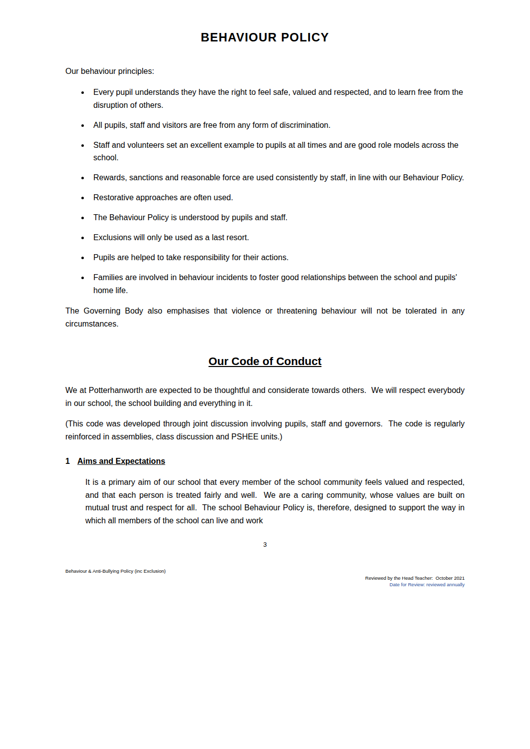BEHAVIOUR POLICY
Our behaviour principles:
Every pupil understands they have the right to feel safe, valued and respected, and to learn free from the disruption of others.
All pupils, staff and visitors are free from any form of discrimination.
Staff and volunteers set an excellent example to pupils at all times and are good role models across the school.
Rewards, sanctions and reasonable force are used consistently by staff, in line with our Behaviour Policy.
Restorative approaches are often used.
The Behaviour Policy is understood by pupils and staff.
Exclusions will only be used as a last resort.
Pupils are helped to take responsibility for their actions.
Families are involved in behaviour incidents to foster good relationships between the school and pupils' home life.
The Governing Body also emphasises that violence or threatening behaviour will not be tolerated in any circumstances.
Our Code of Conduct
We at Potterhanworth are expected to be thoughtful and considerate towards others. We will respect everybody in our school, the school building and everything in it.
(This code was developed through joint discussion involving pupils, staff and governors. The code is regularly reinforced in assemblies, class discussion and PSHEE units.)
1 Aims and Expectations
It is a primary aim of our school that every member of the school community feels valued and respected, and that each person is treated fairly and well. We are a caring community, whose values are built on mutual trust and respect for all. The school Behaviour Policy is, therefore, designed to support the way in which all members of the school can live and work
3
Behaviour & Anti-Bullying Policy (inc Exclusion)
Reviewed by the Head Teacher: October 2021
Date for Review: reviewed annually